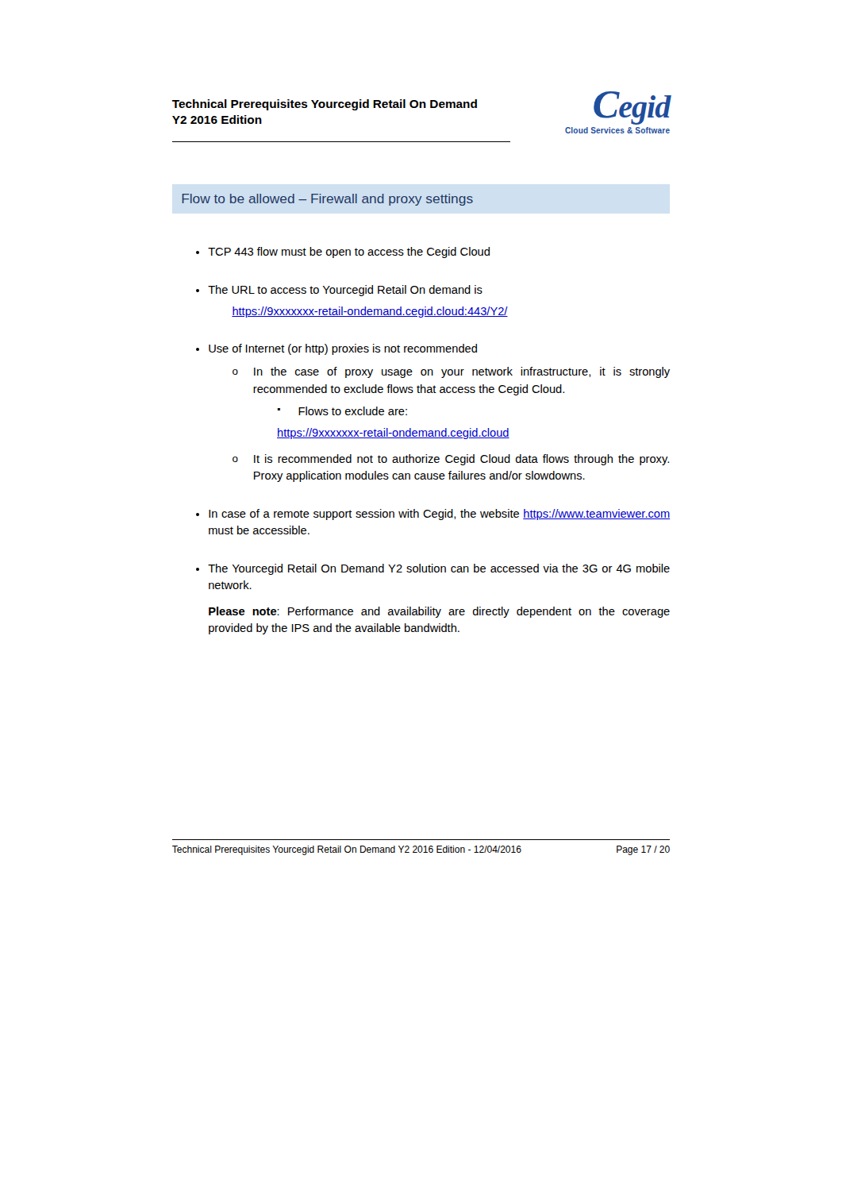Technical Prerequisites Yourcegid Retail On Demand Y2 2016 Edition
Cegid
Cloud Services & Software
Flow to be allowed – Firewall and proxy settings
TCP 443 flow must be open to access the Cegid Cloud
The URL to access to Yourcegid Retail On demand is
https://9xxxxxxx-retail-ondemand.cegid.cloud:443/Y2/
Use of Internet (or http) proxies is not recommended
In the case of proxy usage on your network infrastructure, it is strongly recommended to exclude flows that access the Cegid Cloud.
Flows to exclude are:
https://9xxxxxxx-retail-ondemand.cegid.cloud
It is recommended not to authorize Cegid Cloud data flows through the proxy. Proxy application modules can cause failures and/or slowdowns.
In case of a remote support session with Cegid, the website https://www.teamviewer.com must be accessible.
The Yourcegid Retail On Demand Y2 solution can be accessed via the 3G or 4G mobile network.
Please note: Performance and availability are directly dependent on the coverage provided by the IPS and the available bandwidth.
Technical Prerequisites Yourcegid Retail On Demand Y2 2016 Edition - 12/04/2016
Page 17 / 20